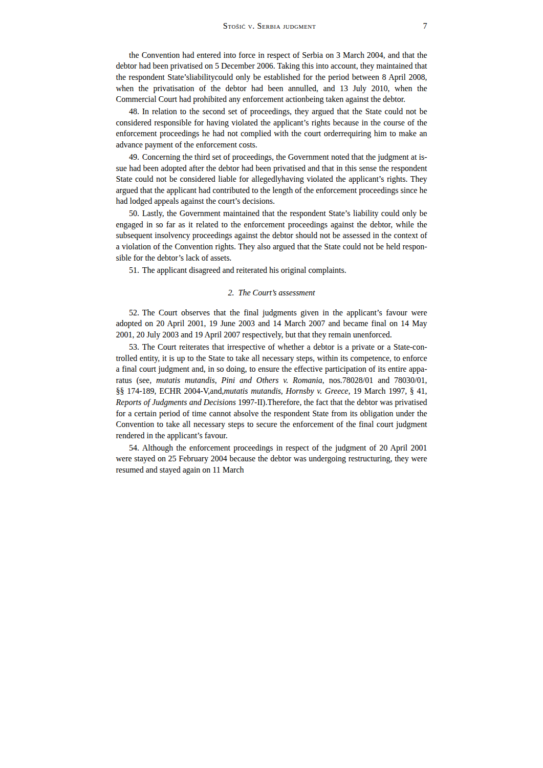Stošić v. Serbia judgment 7
the Convention had entered into force in respect of Serbia on 3 March 2004, and that the debtor had been privatised on 5 December 2006. Taking this into account, they maintained that the respondent State’sliabilitycould only be established for the period between 8 April 2008, when the privatisation of the debtor had been annulled, and 13 July 2010, when the Commercial Court had prohibited any enforcement actionbeing taken against the debtor.
48. In relation to the second set of proceedings, they argued that the State could not be considered responsible for having violated the applicant’s rights because in the course of the enforcement proceedings he had not complied with the court orderrequiring him to make an advance payment of the enforcement costs.
49. Concerning the third set of proceedings, the Government noted that the judgment at issue had been adopted after the debtor had been privatised and that in this sense the respondent State could not be considered liable for allegedlyhaving violated the applicant’s rights. They argued that the applicant had contributed to the length of the enforcement proceedings since he had lodged appeals against the court’s decisions.
50. Lastly, the Government maintained that the respondent State’s liability could only be engaged in so far as it related to the enforcement proceedings against the debtor, while the subsequent insolvency proceedings against the debtor should not be assessed in the context of a violation of the Convention rights. They also argued that the State could not be held responsible for the debtor’s lack of assets.
51. The applicant disagreed and reiterated his original complaints.
2. The Court’s assessment
52. The Court observes that the final judgments given in the applicant’s favour were adopted on 20 April 2001, 19 June 2003 and 14 March 2007 and became final on 14 May 2001, 20 July 2003 and 19 April 2007 respectively, but that they remain unenforced.
53. The Court reiterates that irrespective of whether a debtor is a private or a State-controlled entity, it is up to the State to take all necessary steps, within its competence, to enforce a final court judgment and, in so doing, to ensure the effective participation of its entire apparatus (see, mutatis mutandis, Pini and Others v. Romania, nos.78028/01 and 78030/01, §§ 174-189, ECHR 2004-V,and,mutatis mutandis, Hornsby v. Greece, 19 March 1997, § 41, Reports of Judgments and Decisions 1997-II).Therefore, the fact that the debtor was privatised for a certain period of time cannot absolve the respondent State from its obligation under the Convention to take all necessary steps to secure the enforcement of the final court judgment rendered in the applicant’s favour.
54. Although the enforcement proceedings in respect of the judgment of 20 April 2001 were stayed on 25 February 2004 because the debtor was undergoing restructuring, they were resumed and stayed again on 11 March